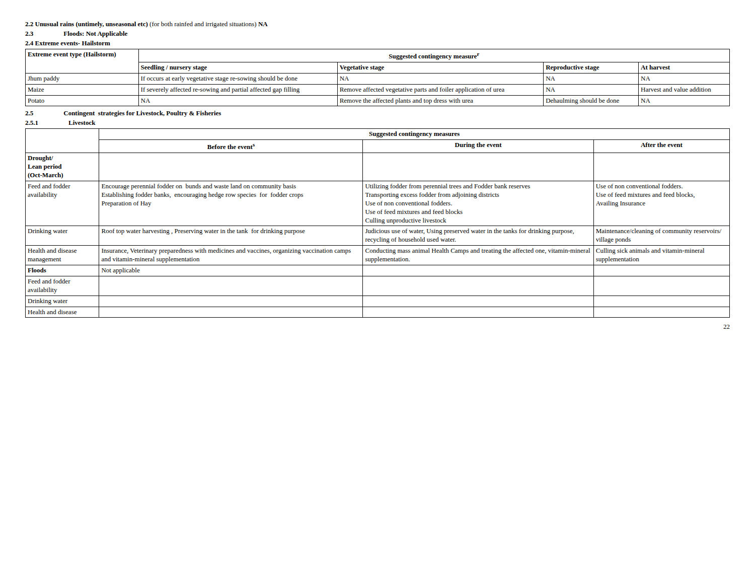2.2 Unusual rains (untimely, unseasonal etc) (for both rainfed and irrigated situations) NA
2.3 Floods: Not Applicable
2.4 Extreme events- Hailstorm
| Extreme event type (Hailstorm) | Suggested contingency measure r |
| --- | --- |
| Seedling / nursery stage | Vegetative stage | Reproductive stage | At harvest |
| Jhum paddy | If occurs at early vegetative stage re-sowing should be done | NA | NA | NA |
| Maize | If severely affected re-sowing and partial affected gap filling | Remove affected vegetative parts and foiler application of urea | NA | Harvest and value addition |
| Potato | NA | Remove the affected plants and top dress with urea | Dehaulming should be done | NA |
2.5 Contingent strategies for Livestock, Poultry & Fisheries
2.5.1 Livestock
| | Suggested contingency measures |
| Before the event s | During the event | After the event |
| Drought/ Lean period (Oct-March) | | | |
| Feed and fodder availability | Encourage perennial fodder on bunds and waste land on community basis Establishing fodder banks, encouraging hedge row species for fodder crops Preparation of Hay | Utilizing fodder from perennial trees and Fodder bank reserves Transporting excess fodder from adjoining districts Use of non conventional fodders. Use of feed mixtures and feed blocks Culling unproductive livestock | Use of non conventional fodders. Use of feed mixtures and feed blocks, Availing Insurance |
| Drinking water | Roof top water harvesting , Preserving water in the tank for drinking purpose | Judicious use of water, Using preserved water in the tanks for drinking purpose, recycling of household used water. | Maintenance/cleaning of community reservoirs/ village ponds |
| Health and disease management | Insurance, Veterinary preparedness with medicines and vaccines, organizing vaccination camps and vitamin-mineral supplementation | Conducting mass animal Health Camps and treating the affected one, vitamin-mineral supplementation. | Culling sick animals and vitamin-mineral supplementation |
| Floods | Not applicable | | |
| Feed and fodder availability | | | |
| Drinking water | | | |
| Health and disease | | | |
22